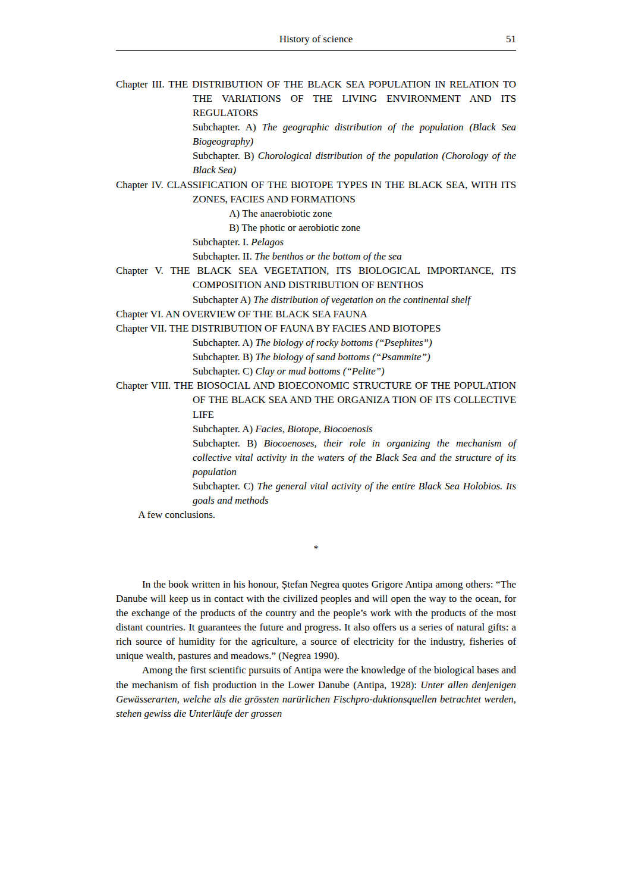History of science 51
Chapter III. THE DISTRIBUTION OF THE BLACK SEA POPULATION IN RELATION TO THE VARIATIONS OF THE LIVING ENVIRONMENT AND ITS REGULATORS
Subchapter. A) The geographic distribution of the population (Black Sea Biogeography)
Subchapter. B) Chorological distribution of the population (Chorology of the Black Sea)
Chapter IV. CLASSIFICATION OF THE BIOTOPE TYPES IN THE BLACK SEA, WITH ITS ZONES, FACIES AND FORMATIONS
A) The anaerobiotic zone
B) The photic or aerobiotic zone
Subchapter. I. Pelagos
Subchapter. II. The benthos or the bottom of the sea
Chapter V. THE BLACK SEA VEGETATION, ITS BIOLOGICAL IMPORTANCE, ITS COMPOSITION AND DISTRIBUTION OF BENTHOS
Subchapter A) The distribution of vegetation on the continental shelf
Chapter VI. AN OVERVIEW OF THE BLACK SEA FAUNA
Chapter VII. THE DISTRIBUTION OF FAUNA BY FACIES AND BIOTOPES
Subchapter. A) The biology of rocky bottoms (“Psephites”)
Subchapter. B) The biology of sand bottoms (“Psammite”)
Subchapter. C) Clay or mud bottoms (“Pelite”)
Chapter VIII. THE BIOSOCIAL AND BIOECONOMIC STRUCTURE OF THE POPULATION OF THE BLACK SEA AND THE ORGANIZA TION OF ITS COLLECTIVE LIFE
Subchapter. A) Facies, Biotope, Biocoenosis
Subchapter. B) Biocoenoses, their role in organizing the mechanism of collective vital activity in the waters of the Black Sea and the structure of its population
Subchapter. C) The general vital activity of the entire Black Sea Holobios. Its goals and methods
A few conclusions.
*
In the book written in his honour, Ștefan Negrea quotes Grigore Antipa among others: “The Danube will keep us in contact with the civilized peoples and will open the way to the ocean, for the exchange of the products of the country and the people’s work with the products of the most distant countries. It guarantees the future and progress. It also offers us a series of natural gifts: a rich source of humidity for the agriculture, a source of electricity for the industry, fisheries of unique wealth, pastures and meadows.” (Negrea 1990).
Among the first scientific pursuits of Antipa were the knowledge of the biological bases and the mechanism of fish production in the Lower Danube (Antipa, 1928): Unter allen denjenigen Gewässerarten, welche als die grössten narürlichen Fischpro-duktionsquellen betrachtet werden, stehen gewiss die Unterläufe der grossen